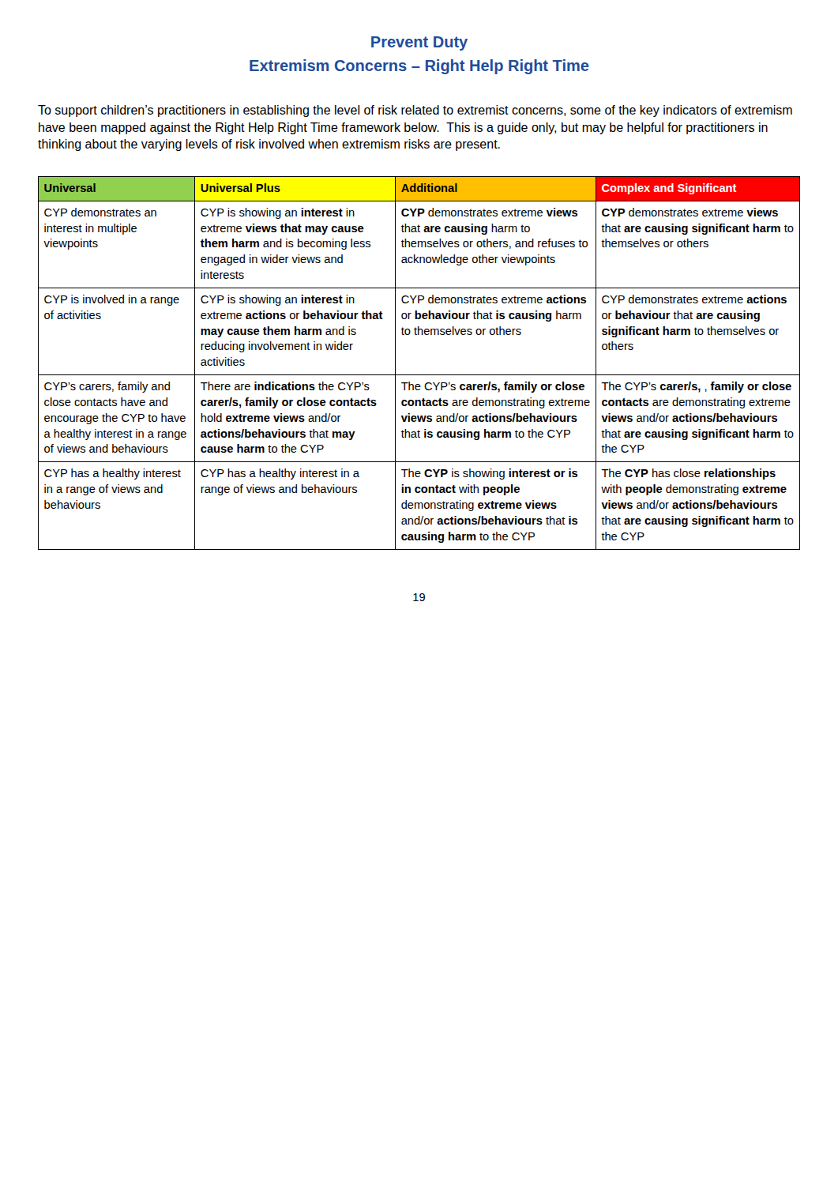Prevent Duty
Extremism Concerns – Right Help Right Time
To support children’s practitioners in establishing the level of risk related to extremist concerns, some of the key indicators of extremism have been mapped against the Right Help Right Time framework below. This is a guide only, but may be helpful for practitioners in thinking about the varying levels of risk involved when extremism risks are present.
| Universal | Universal Plus | Additional | Complex and Significant |
| --- | --- | --- | --- |
| CYP demonstrates an interest in multiple viewpoints | CYP is showing an interest in extreme views that may cause them harm and is becoming less engaged in wider views and interests | CYP demonstrates extreme views that are causing harm to themselves or others, and refuses to acknowledge other viewpoints | CYP demonstrates extreme views that are causing significant harm to themselves or others |
| CYP is involved in a range of activities | CYP is showing an interest in extreme actions or behaviour that may cause them harm and is reducing involvement in wider activities | CYP demonstrates extreme actions or behaviour that is causing harm to themselves or others | CYP demonstrates extreme actions or behaviour that are causing significant harm to themselves or others |
| CYP’s carers, family and close contacts have and encourage the CYP to have a healthy interest in a range of views and behaviours | There are indications the CYP’s carer/s, family or close contacts hold extreme views and/or actions/behaviours that may cause harm to the CYP | The CYP’s carer/s, family or close contacts are demonstrating extreme views and/or actions/behaviours that is causing harm to the CYP | The CYP’s carer/s, , family or close contacts are demonstrating extreme views and/or actions/behaviours that are causing significant harm to the CYP |
| CYP has a healthy interest in a range of views and behaviours | CYP has a healthy interest in a range of views and behaviours | The CYP is showing interest or is in contact with people demonstrating extreme views and/or actions/behaviours that is causing harm to the CYP | The CYP has close relationships with people demonstrating extreme views and/or actions/behaviours that are causing significant harm to the CYP |
19